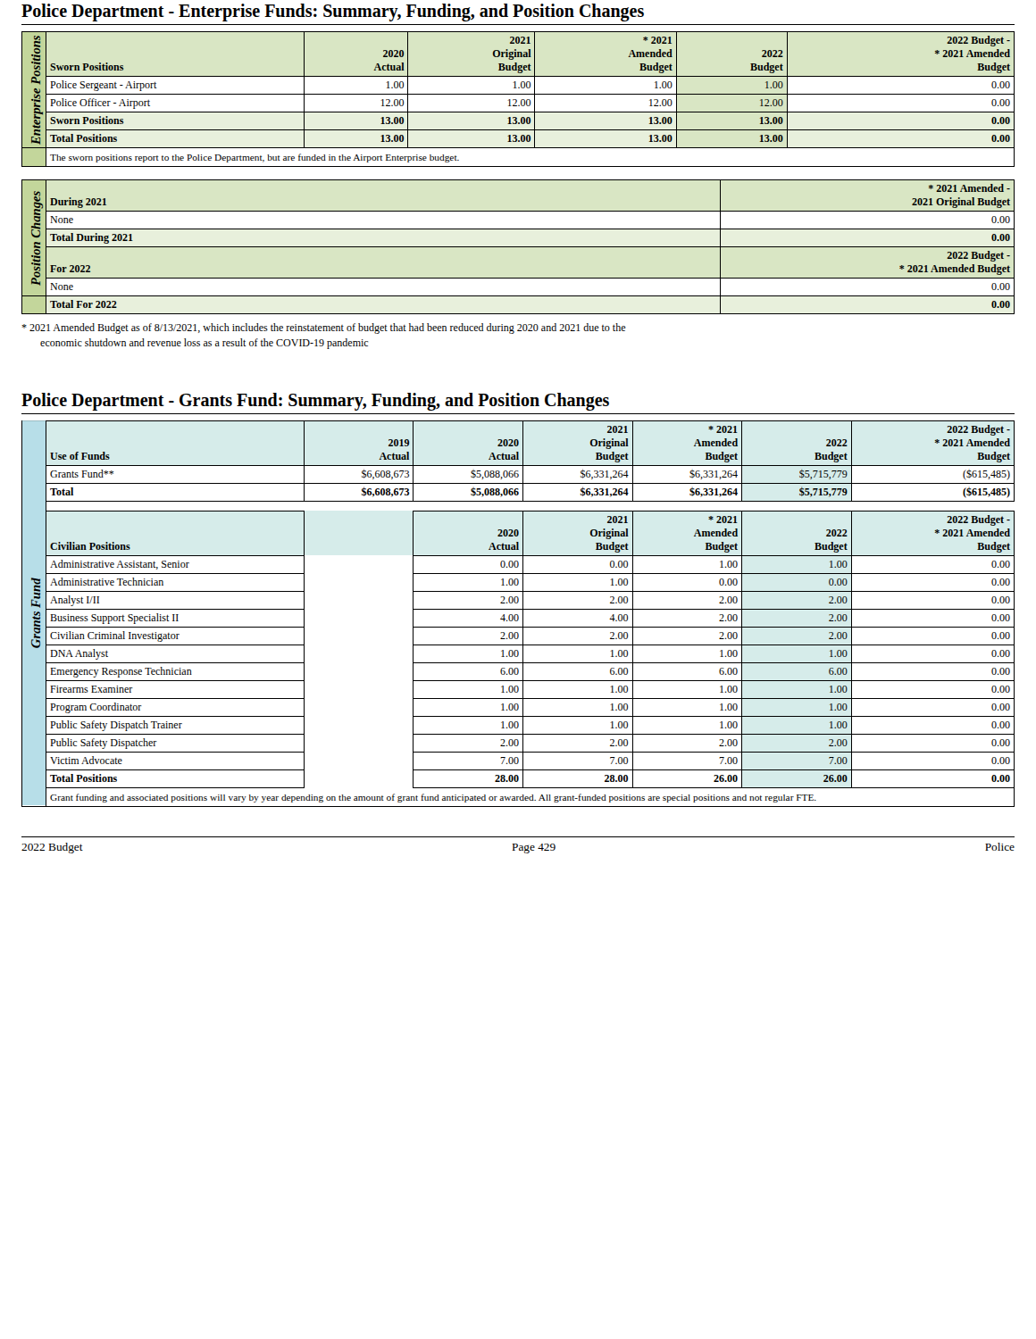Police Department - Enterprise Funds: Summary, Funding, and Position Changes
| Enterprise Positions | Sworn Positions | 2020 Actual | 2021 Original Budget | * 2021 Amended Budget | 2022 Budget | 2022 Budget - * 2021 Amended Budget |
| Police Sergeant - Airport | 1.00 | 1.00 | 1.00 | 1.00 | 0.00 |
| Police Officer - Airport | 12.00 | 12.00 | 12.00 | 12.00 | 0.00 |
| Sworn Positions | 13.00 | 13.00 | 13.00 | 13.00 | 0.00 |
| Total Positions | 13.00 | 13.00 | 13.00 | 13.00 | 0.00 |
| | The sworn positions report to the Police Department, but are funded in the Airport Enterprise budget. |
| Position Changes | During 2021 | * 2021 Amended - 2021 Original Budget |
| None | 0.00 |
| Total During 2021 | 0.00 |
| For 2022 | 2022 Budget - * 2021 Amended Budget |
| None | 0.00 |
| | Total For 2022 | 0.00 |
* 2021 Amended Budget as of 8/13/2021, which includes the reinstatement of budget that had been reduced during 2020 and 2021 due to the
economic shutdown and revenue loss as a result of the COVID-19 pandemic
Police Department - Grants Fund: Summary, Funding, and Position Changes
| Grants Fund | Use of Funds | 2019 Actual | 2020 Actual | 2021 Original Budget | * 2021 Amended Budget | 2022 Budget | 2022 Budget - * 2021 Amended Budget |
| Grants Fund** | $6,608,673 | $5,088,066 | $6,331,264 | $6,331,264 | $5,715,779 | ($615,485) |
| Total | $6,608,673 | $5,088,066 | $6,331,264 | $6,331,264 | $5,715,779 | ($615,485) |
| Civilian Positions | | 2020 Actual | 2021 Original Budget | * 2021 Amended Budget | 2022 Budget | 2022 Budget - * 2021 Amended Budget |
| Administrative Assistant, Senior | | 0.00 | 0.00 | 1.00 | 1.00 | 0.00 |
| Administrative Technician | | 1.00 | 1.00 | 0.00 | 0.00 | 0.00 |
| Analyst I/II | | 2.00 | 2.00 | 2.00 | 2.00 | 0.00 |
| Business Support Specialist II | | 4.00 | 4.00 | 2.00 | 2.00 | 0.00 |
| Civilian Criminal Investigator | | 2.00 | 2.00 | 2.00 | 2.00 | 0.00 |
| DNA Analyst | | 1.00 | 1.00 | 1.00 | 1.00 | 0.00 |
| Emergency Response Technician | | 6.00 | 6.00 | 6.00 | 6.00 | 0.00 |
| Firearms Examiner | | 1.00 | 1.00 | 1.00 | 1.00 | 0.00 |
| Program Coordinator | | 1.00 | 1.00 | 1.00 | 1.00 | 0.00 |
| Public Safety Dispatch Trainer | | 1.00 | 1.00 | 1.00 | 1.00 | 0.00 |
| Public Safety Dispatcher | | 2.00 | 2.00 | 2.00 | 2.00 | 0.00 |
| Victim Advocate | | 7.00 | 7.00 | 7.00 | 7.00 | 0.00 |
| Total Positions | | 28.00 | 28.00 | 26.00 | 26.00 | 0.00 |
| Grant funding and associated positions will vary by year depending on the amount of grant fund anticipated or awarded. All grant-funded positions are special positions and not regular FTE. |
2022 Budget Page 429 Police